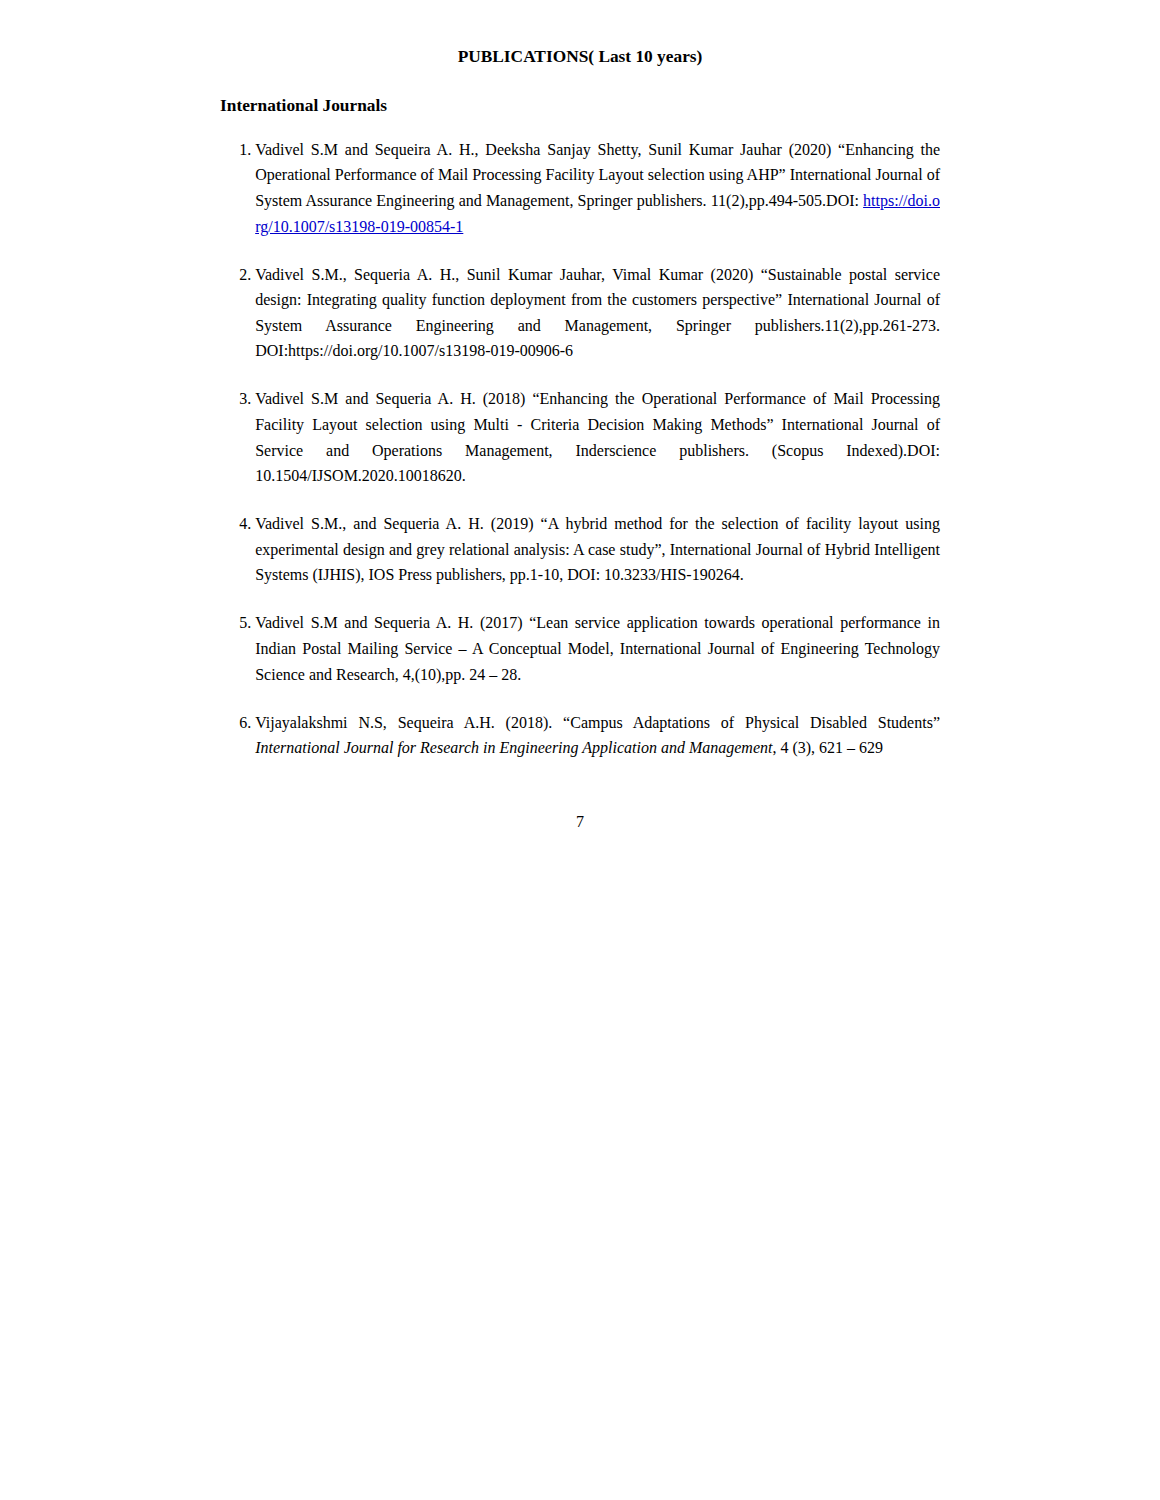PUBLICATIONS( Last 10 years)
International Journals
Vadivel S.M and Sequeira A. H., Deeksha Sanjay Shetty, Sunil Kumar Jauhar (2020) “Enhancing the Operational Performance of Mail Processing Facility Layout selection using AHP” International Journal of System Assurance Engineering and Management, Springer publishers. 11(2),pp.494-505.DOI: https://doi.org/10.1007/s13198-019-00854-1
Vadivel S.M., Sequeria A. H., Sunil Kumar Jauhar, Vimal Kumar (2020) “Sustainable postal service design: Integrating quality function deployment from the customers perspective” International Journal of System Assurance Engineering and Management, Springer publishers.11(2),pp.261-273. DOI:https://doi.org/10.1007/s13198-019-00906-6
Vadivel S.M and Sequeria A. H. (2018) “Enhancing the Operational Performance of Mail Processing Facility Layout selection using Multi - Criteria Decision Making Methods” International Journal of Service and Operations Management, Inderscience publishers. (Scopus Indexed).DOI: 10.1504/IJSOM.2020.10018620.
Vadivel S.M., and Sequeria A. H. (2019) “A hybrid method for the selection of facility layout using experimental design and grey relational analysis: A case study”, International Journal of Hybrid Intelligent Systems (IJHIS), IOS Press publishers, pp.1-10, DOI: 10.3233/HIS-190264.
Vadivel S.M and Sequeria A. H. (2017) “Lean service application towards operational performance in Indian Postal Mailing Service – A Conceptual Model, International Journal of Engineering Technology Science and Research, 4,(10),pp. 24 – 28.
Vijayalakshmi N.S, Sequeira A.H. (2018). “Campus Adaptations of Physical Disabled Students” International Journal for Research in Engineering Application and Management, 4 (3), 621 – 629
7